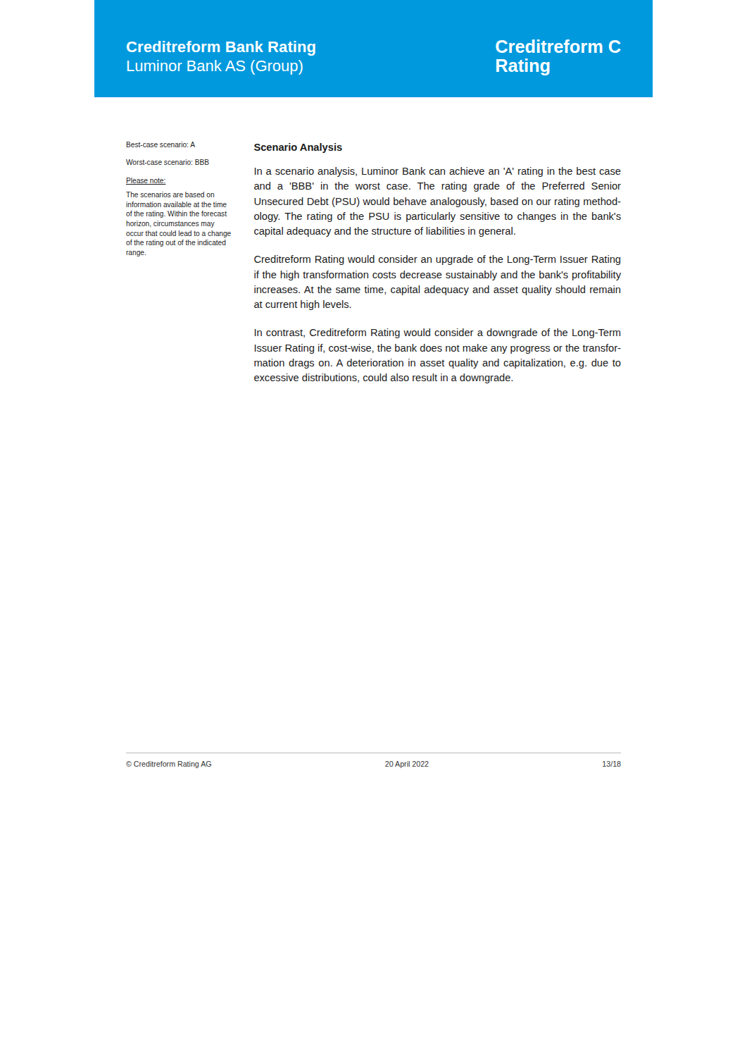Creditreform Bank Rating
Luminor Bank AS (Group)
Creditreform C
Rating
Best-case scenario: A
Worst-case scenario: BBB
Please note:
The scenarios are based on information available at the time of the rating. Within the forecast horizon, circumstances may occur that could lead to a change of the rating out of the indicated range.
Scenario Analysis
In a scenario analysis, Luminor Bank can achieve an 'A' rating in the best case and a 'BBB' in the worst case. The rating grade of the Preferred Senior Unsecured Debt (PSU) would behave analogously, based on our rating methodology. The rating of the PSU is particularly sensitive to changes in the bank's capital adequacy and the structure of liabilities in general.
Creditreform Rating would consider an upgrade of the Long-Term Issuer Rating if the high transformation costs decrease sustainably and the bank's profitability increases. At the same time, capital adequacy and asset quality should remain at current high levels.
In contrast, Creditreform Rating would consider a downgrade of the Long-Term Issuer Rating if, cost-wise, the bank does not make any progress or the transformation drags on. A deterioration in asset quality and capitalization, e.g. due to excessive distributions, could also result in a downgrade.
© Creditreform Rating AG
20 April 2022
13/18